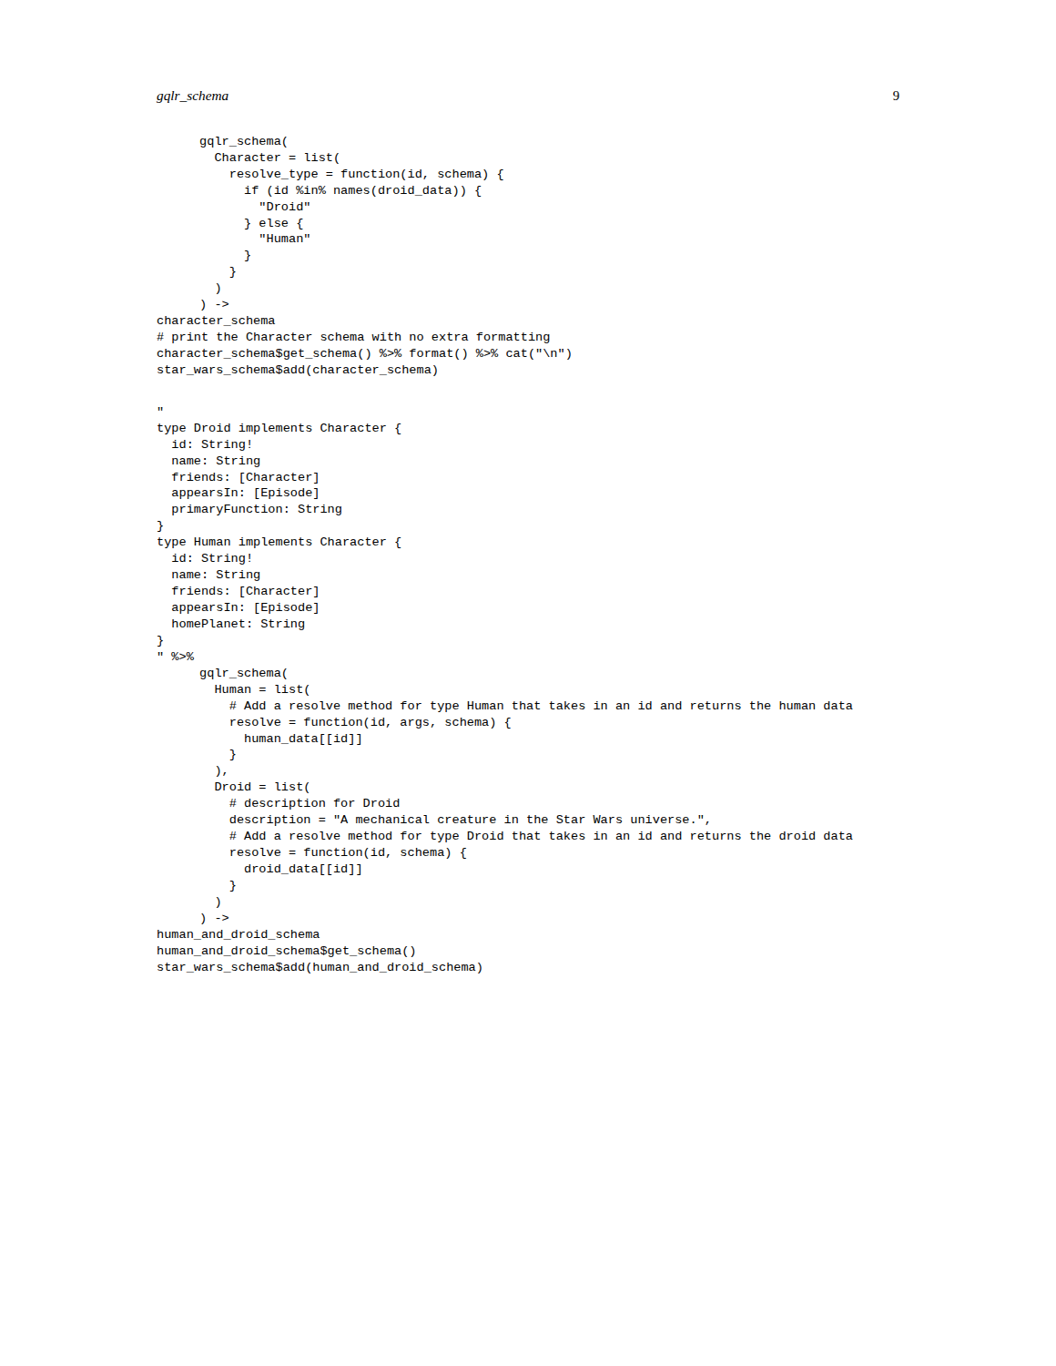gqlr_schema 9
  gqlr_schema(
    Character = list(
      resolve_type = function(id, schema) {
        if (id %in% names(droid_data)) {
          "Droid"
        } else {
          "Human"
        }
      }
    )
  ) ->
character_schema
# print the Character schema with no extra formatting
character_schema$get_schema() %>% format() %>% cat("\n")
star_wars_schema$add(character_schema)
"
type Droid implements Character {
  id: String!
  name: String
  friends: [Character]
  appearsIn: [Episode]
  primaryFunction: String
}
type Human implements Character {
  id: String!
  name: String
  friends: [Character]
  appearsIn: [Episode]
  homePlanet: String
}
" %>%
  gqlr_schema(
    Human = list(
      # Add a resolve method for type Human that takes in an id and returns the human data
      resolve = function(id, args, schema) {
        human_data[[id]]
      }
    ),
    Droid = list(
      # description for Droid
      description = "A mechanical creature in the Star Wars universe.",
      # Add a resolve method for type Droid that takes in an id and returns the droid data
      resolve = function(id, schema) {
        droid_data[[id]]
      }
    )
  ) ->
human_and_droid_schema
human_and_droid_schema$get_schema()
star_wars_schema$add(human_and_droid_schema)